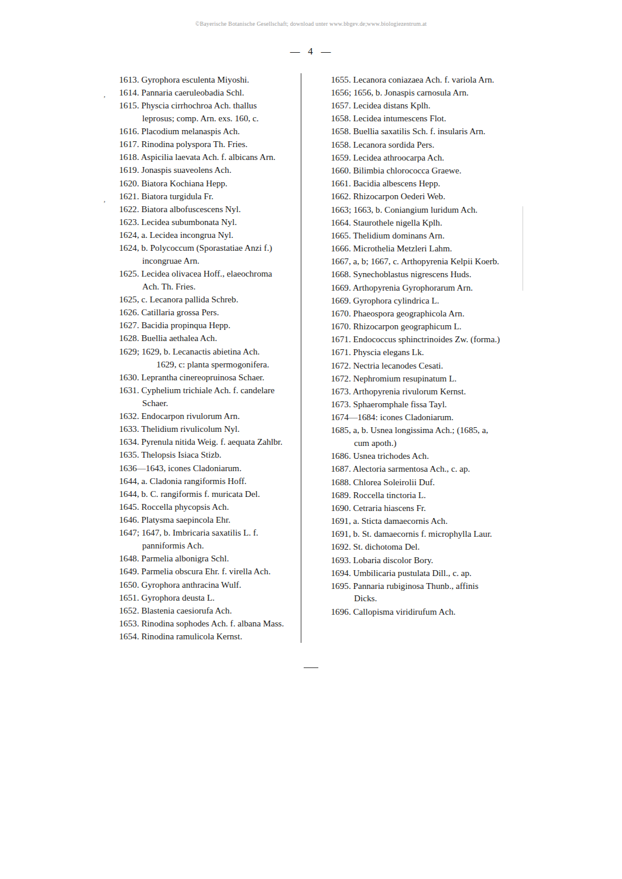©Bayerische Botanische Gesellschaft; download unter www.bbgev.de;www.biologiezentrum.at
—4—
, ,
1613. Gyrophora esculenta Miyoshi.
1614. Pannaria caeruleobadia Schl.
1615. Physcia cirrhochroa Ach. thallus leprosus; comp. Arn. exs. 160, c.
1616. Placodium melanaspis Ach.
1617. Rinodina polyspora Th. Fries.
1618. Aspicilia laevata Ach. f. albicans Arn.
1619. Jonaspis suaveolens Ach.
1620. Biatora Kochiana Hepp.
1621. Biatora turgidula Fr.
1622. Biatora albofuscescens Nyl.
1623. Lecidea subumbonata Nyl.
1624, a. Lecidea incongrua Nyl.
1624, b. Polycoccum (Sporastatiae Anzi f.) incongruae Arn.
1625. Lecidea olivacea Hoff., elaeochroma Ach. Th. Fries.
1625, c. Lecanora pallida Schreb.
1626. Catillaria grossa Pers.
1627. Bacidia propinqua Hepp.
1628. Buellia aethalea Ach.
1629; 1629, b. Lecanactis abietina Ach.
1629, c: planta spermogonifera.
1630. Leprantha cinereopruinosa Schaer.
1631. Cyphelium trichiale Ach. f. candelare Schaer.
1632. Endocarpon rivulorum Arn.
1633. Thelidium rivulicolum Nyl.
1634. Pyrenula nitida Weig. f. aequata Zahlbr.
1635. Thelopsis Isiaca Stizb.
1636—1643, icones Cladoniarum.
1644, a. Cladonia rangiformis Hoff.
1644, b. C. rangiformis f. muricata Del.
1645. Roccella phycopsis Ach.
1646. Platysma saepincola Ehr.
1647; 1647, b. Imbricaria saxatilis L. f. panniformis Ach.
1648. Parmelia albonigra Schl.
1649. Parmelia obscura Ehr. f. virella Ach.
1650. Gyrophora anthracina Wulf.
1651. Gyrophora deusta L.
1652. Blastenia caesiorufa Ach.
1653. Rinodina sophodes Ach. f. albana Mass.
1654. Rinodina ramulicola Kernst.
1655. Lecanora coniazaea Ach. f. variola Arn.
1656; 1656, b. Jonaspis carnosula Arn.
1657. Lecidea distans Kplh.
1658. Lecidea intumescens Flot.
1658. Buellia saxatilis Sch. f. insularis Arn.
1658. Lecanora sordida Pers.
1659. Lecidea athroocarpa Ach.
1660. Bilimbia chlorococca Graewe.
1661. Bacidia albescens Hepp.
1662. Rhizocarpon Oederi Web.
1663; 1663, b. Coniangium luridum Ach.
1664. Staurothele nigella Kplh.
1665. Thelidium dominans Arn.
1666. Microthelia Metzleri Lahm.
1667, a, b; 1667, c. Arthopyrenia Kelpii Koerb.
1668. Synechoblastus nigrescens Huds.
1669. Arthopyrenia Gyrophorarum Arn.
1669. Gyrophora cylindrica L.
1670. Phaeospora geographicola Arn.
1670. Rhizocarpon geographicum L.
1671. Endococcus sphinctrinoides Zw. (forma.)
1671. Physcia elegans Lk.
1672. Nectria lecanodes Cesati.
1672. Nephromium resupinatum L.
1673. Arthopyrenia rivulorum Kernst.
1673. Sphaeromphale fissa Tayl.
1674—1684: icones Cladoniarum.
1685, a, b. Usnea longissima Ach.; (1685, a, cum apoth.)
1686. Usnea trichodes Ach.
1687. Alectoria sarmentosa Ach., c. ap.
1688. Chlorea Soleirolii Duf.
1689. Roccella tinctoria L.
1690. Cetraria hiascens Fr.
1691, a. Sticta damaecornis Ach.
1691, b. St. damaecornis f. microphylla Laur.
1692. St. dichotoma Del.
1693. Lobaria discolor Bory.
1694. Umbilicaria pustulata Dill., c. ap.
1695. Pannaria rubiginosa Thunb., affinis Dicks.
1696. Callopisma viridirufum Ach.